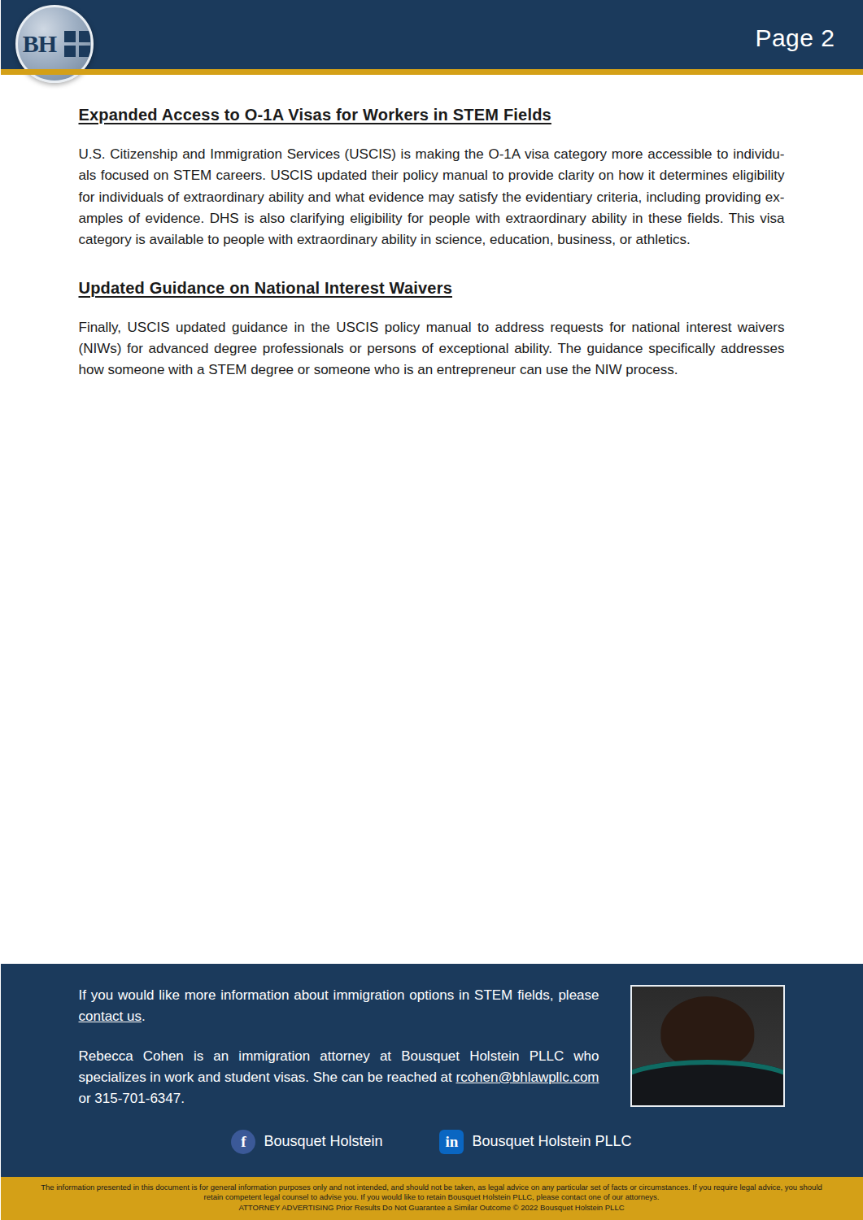BH
Page 2
Expanded Access to O-1A Visas for Workers in STEM Fields
U.S. Citizenship and Immigration Services (USCIS) is making the O-1A visa category more accessible to individuals focused on STEM careers. USCIS updated their policy manual to provide clarity on how it determines eligibility for individuals of extraordinary ability and what evidence may satisfy the evidentiary criteria, including providing examples of evidence. DHS is also clarifying eligibility for people with extraordinary ability in these fields. This visa category is available to people with extraordinary ability in science, education, business, or athletics.
Updated Guidance on National Interest Waivers
Finally, USCIS updated guidance in the USCIS policy manual to address requests for national interest waivers (NIWs) for advanced degree professionals or persons of exceptional ability. The guidance specifically addresses how someone with a STEM degree or someone who is an entrepreneur can use the NIW process.
If you would like more information about immigration options in STEM fields, please contact us.
Rebecca Cohen is an immigration attorney at Bousquet Holstein PLLC who specializes in work and student visas. She can be reached at rcohen@bhlawpllc.com or 315-701-6347.
f Bousquet Holstein in Bousquet Holstein PLLC
The information presented in this document is for general information purposes only and not intended, and should not be taken, as legal advice on any particular set of facts or circumstances. If you require legal advice, you should retain competent legal counsel to advise you. If you would like to retain Bousquet Holstein PLLC, please contact one of our attorneys.
ATTORNEY ADVERTISING Prior Results Do Not Guarantee a Similar Outcome © 2022 Bousquet Holstein PLLC